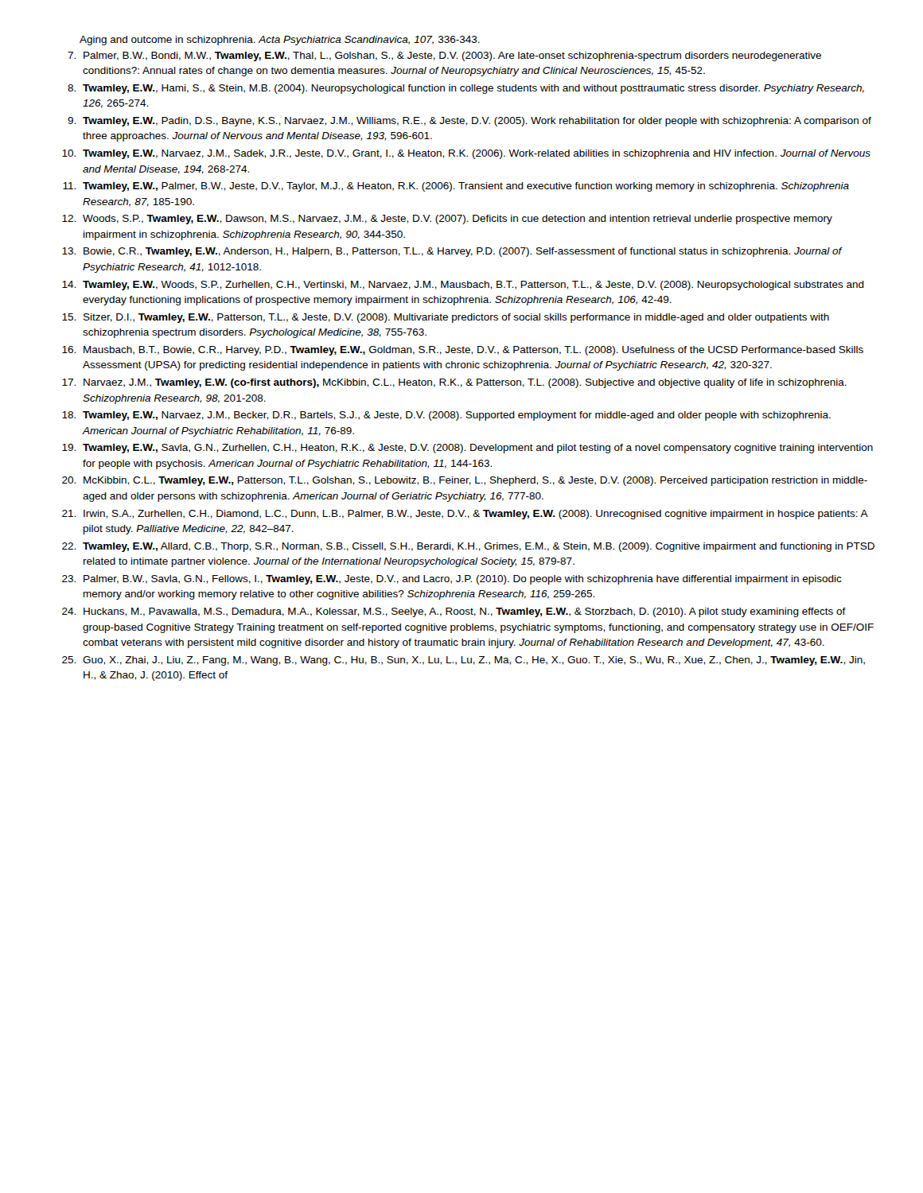Aging and outcome in schizophrenia. Acta Psychiatrica Scandinavica, 107, 336-343.
Palmer, B.W., Bondi, M.W., Twamley, E.W., Thal, L., Golshan, S., & Jeste, D.V. (2003). Are late-onset schizophrenia-spectrum disorders neurodegenerative conditions?: Annual rates of change on two dementia measures. Journal of Neuropsychiatry and Clinical Neurosciences, 15, 45-52.
Twamley, E.W., Hami, S., & Stein, M.B. (2004). Neuropsychological function in college students with and without posttraumatic stress disorder. Psychiatry Research, 126, 265-274.
Twamley, E.W., Padin, D.S., Bayne, K.S., Narvaez, J.M., Williams, R.E., & Jeste, D.V. (2005). Work rehabilitation for older people with schizophrenia: A comparison of three approaches. Journal of Nervous and Mental Disease, 193, 596-601.
Twamley, E.W., Narvaez, J.M., Sadek, J.R., Jeste, D.V., Grant, I., & Heaton, R.K. (2006). Work-related abilities in schizophrenia and HIV infection. Journal of Nervous and Mental Disease, 194, 268-274.
Twamley, E.W., Palmer, B.W., Jeste, D.V., Taylor, M.J., & Heaton, R.K. (2006). Transient and executive function working memory in schizophrenia. Schizophrenia Research, 87, 185-190.
Woods, S.P., Twamley, E.W., Dawson, M.S., Narvaez, J.M., & Jeste, D.V. (2007). Deficits in cue detection and intention retrieval underlie prospective memory impairment in schizophrenia. Schizophrenia Research, 90, 344-350.
Bowie, C.R., Twamley, E.W., Anderson, H., Halpern, B., Patterson, T.L., & Harvey, P.D. (2007). Self-assessment of functional status in schizophrenia. Journal of Psychiatric Research, 41, 1012-1018.
Twamley, E.W., Woods, S.P., Zurhellen, C.H., Vertinski, M., Narvaez, J.M., Mausbach, B.T., Patterson, T.L., & Jeste, D.V. (2008). Neuropsychological substrates and everyday functioning implications of prospective memory impairment in schizophrenia. Schizophrenia Research, 106, 42-49.
Sitzer, D.I., Twamley, E.W., Patterson, T.L., & Jeste, D.V. (2008). Multivariate predictors of social skills performance in middle-aged and older outpatients with schizophrenia spectrum disorders. Psychological Medicine, 38, 755-763.
Mausbach, B.T., Bowie, C.R., Harvey, P.D., Twamley, E.W., Goldman, S.R., Jeste, D.V., & Patterson, T.L. (2008). Usefulness of the UCSD Performance-based Skills Assessment (UPSA) for predicting residential independence in patients with chronic schizophrenia. Journal of Psychiatric Research, 42, 320-327.
Narvaez, J.M., Twamley, E.W. (co-first authors), McKibbin, C.L., Heaton, R.K., & Patterson, T.L. (2008). Subjective and objective quality of life in schizophrenia. Schizophrenia Research, 98, 201-208.
Twamley, E.W., Narvaez, J.M., Becker, D.R., Bartels, S.J., & Jeste, D.V. (2008). Supported employment for middle-aged and older people with schizophrenia. American Journal of Psychiatric Rehabilitation, 11, 76-89.
Twamley, E.W., Savla, G.N., Zurhellen, C.H., Heaton, R.K., & Jeste, D.V. (2008). Development and pilot testing of a novel compensatory cognitive training intervention for people with psychosis. American Journal of Psychiatric Rehabilitation, 11, 144-163.
McKibbin, C.L., Twamley, E.W., Patterson, T.L., Golshan, S., Lebowitz, B., Feiner, L., Shepherd, S., & Jeste, D.V. (2008). Perceived participation restriction in middle-aged and older persons with schizophrenia. American Journal of Geriatric Psychiatry, 16, 777-80.
Irwin, S.A., Zurhellen, C.H., Diamond, L.C., Dunn, L.B., Palmer, B.W., Jeste, D.V., & Twamley, E.W. (2008). Unrecognised cognitive impairment in hospice patients: A pilot study. Palliative Medicine, 22, 842–847.
Twamley, E.W., Allard, C.B., Thorp, S.R., Norman, S.B., Cissell, S.H., Berardi, K.H., Grimes, E.M., & Stein, M.B. (2009). Cognitive impairment and functioning in PTSD related to intimate partner violence. Journal of the International Neuropsychological Society, 15, 879-87.
Palmer, B.W., Savla, G.N., Fellows, I., Twamley, E.W., Jeste, D.V., and Lacro, J.P. (2010). Do people with schizophrenia have differential impairment in episodic memory and/or working memory relative to other cognitive abilities? Schizophrenia Research, 116, 259-265.
Huckans, M., Pavawalla, M.S., Demadura, M.A., Kolessar, M.S., Seelye, A., Roost, N., Twamley, E.W., & Storzbach, D. (2010). A pilot study examining effects of group-based Cognitive Strategy Training treatment on self-reported cognitive problems, psychiatric symptoms, functioning, and compensatory strategy use in OEF/OIF combat veterans with persistent mild cognitive disorder and history of traumatic brain injury. Journal of Rehabilitation Research and Development, 47, 43-60.
Guo, X., Zhai, J., Liu, Z., Fang, M., Wang, B., Wang, C., Hu, B., Sun, X., Lu, L., Lu, Z., Ma, C., He, X., Guo. T., Xie, S., Wu, R., Xue, Z., Chen, J., Twamley, E.W., Jin, H., & Zhao, J. (2010). Effect of